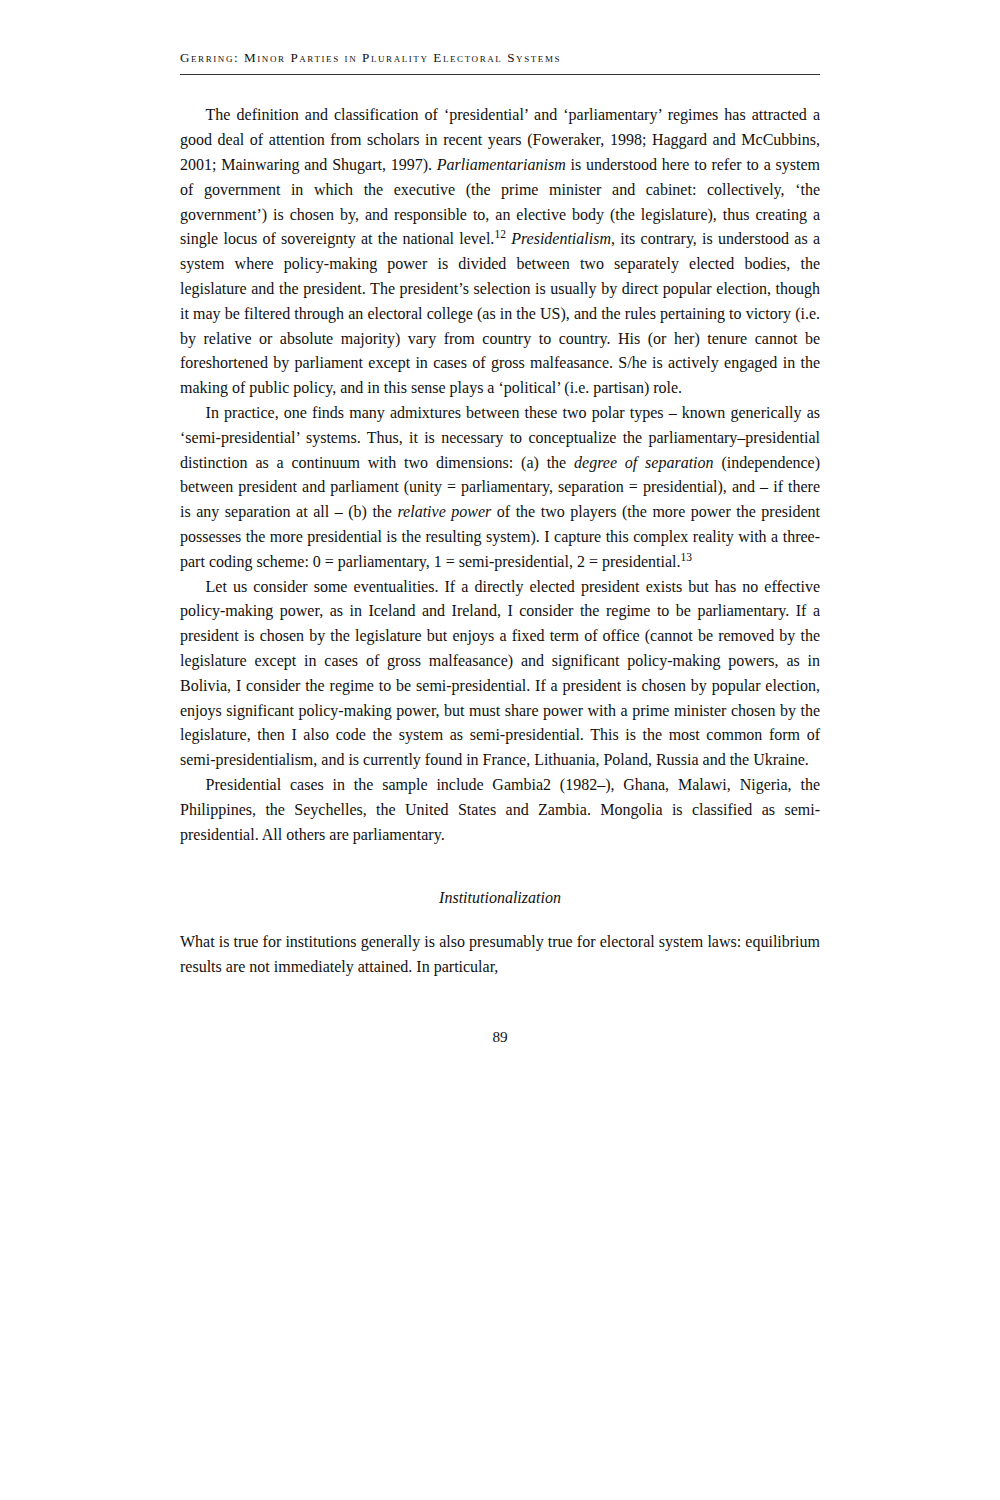Gerring: Minor Parties in Plurality Electoral Systems
The definition and classification of ‘presidential’ and ‘parliamentary’ regimes has attracted a good deal of attention from scholars in recent years (Foweraker, 1998; Haggard and McCubbins, 2001; Mainwaring and Shugart, 1997). Parliamentarianism is understood here to refer to a system of government in which the executive (the prime minister and cabinet: collectively, ‘the government’) is chosen by, and responsible to, an elective body (the legislature), thus creating a single locus of sovereignty at the national level.12 Presidentialism, its contrary, is understood as a system where policy-making power is divided between two separately elected bodies, the legislature and the president. The president’s selection is usually by direct popular election, though it may be filtered through an electoral college (as in the US), and the rules pertaining to victory (i.e. by relative or absolute majority) vary from country to country. His (or her) tenure cannot be foreshortened by parliament except in cases of gross malfeasance. S/he is actively engaged in the making of public policy, and in this sense plays a ‘political’ (i.e. partisan) role.
In practice, one finds many admixtures between these two polar types – known generically as ‘semi-presidential’ systems. Thus, it is necessary to conceptualize the parliamentary–presidential distinction as a continuum with two dimensions: (a) the degree of separation (independence) between president and parliament (unity = parliamentary, separation = presidential), and – if there is any separation at all – (b) the relative power of the two players (the more power the president possesses the more presidential is the resulting system). I capture this complex reality with a three-part coding scheme: 0 = parliamentary, 1 = semi-presidential, 2 = presidential.13
Let us consider some eventualities. If a directly elected president exists but has no effective policy-making power, as in Iceland and Ireland, I consider the regime to be parliamentary. If a president is chosen by the legislature but enjoys a fixed term of office (cannot be removed by the legislature except in cases of gross malfeasance) and significant policy-making powers, as in Bolivia, I consider the regime to be semi-presidential. If a president is chosen by popular election, enjoys significant policy-making power, but must share power with a prime minister chosen by the legislature, then I also code the system as semi-presidential. This is the most common form of semi-presidentialism, and is currently found in France, Lithuania, Poland, Russia and the Ukraine.
Presidential cases in the sample include Gambia2 (1982–), Ghana, Malawi, Nigeria, the Philippines, the Seychelles, the United States and Zambia. Mongolia is classified as semi-presidential. All others are parliamentary.
Institutionalization
What is true for institutions generally is also presumably true for electoral system laws: equilibrium results are not immediately attained. In particular,
89